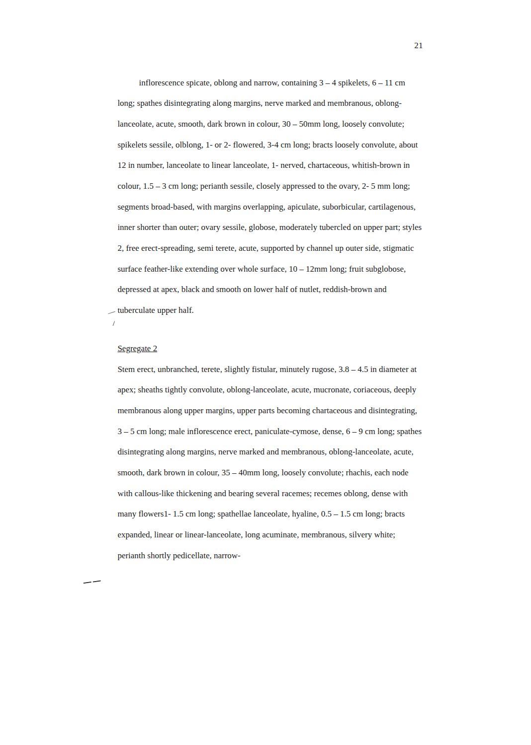21
inflorescence spicate, oblong and narrow, containing 3 – 4 spikelets, 6 – 11 cm long; spathes disintegrating along margins, nerve marked and membranous, oblong-lanceolate, acute, smooth, dark brown in colour, 30 – 50mm long, loosely convolute; spikelets sessile, olblong, 1- or 2- flowered, 3-4 cm long; bracts loosely convolute, about 12 in number, lanceolate to linear lanceolate, 1- nerved, chartaceous, whitish-brown in colour, 1.5 – 3 cm long; perianth sessile, closely appressed to the ovary, 2- 5 mm long; segments broad-based, with margins overlapping, apiculate, suborbicular, cartilagenous, inner shorter than outer; ovary sessile, globose, moderately tubercled on upper part; styles 2, free erect-spreading, semi terete, acute, supported by channel up outer side, stigmatic surface feather-like extending over whole surface, 10 – 12mm long; fruit subglobose, depressed at apex, black and smooth on lower half of nutlet, reddish-brown and tuberculate upper half.
Segregate 2
Stem erect, unbranched, terete, slightly fistular, minutely rugose, 3.8 – 4.5 in diameter at apex; sheaths tightly convolute, oblong-lanceolate, acute, mucronate, coriaceous, deeply membranous along upper margins, upper parts becoming chartaceous and disintegrating, 3 – 5 cm long; male inflorescence erect, paniculate-cymose, dense, 6 – 9 cm long; spathes disintegrating along margins, nerve marked and membranous, oblong-lanceolate, acute, smooth, dark brown in colour, 35 – 40mm long, loosely convolute; rhachis, each node with callous-like thickening and bearing several racemes; recemes oblong, dense with many flowers1- 1.5 cm long; spathellae lanceolate, hyaline, 0.5 – 1.5 cm long; bracts expanded, linear or linear-lanceolate, long acuminate, membranous, silvery white; perianth shortly pedicellate, narrow-
−−